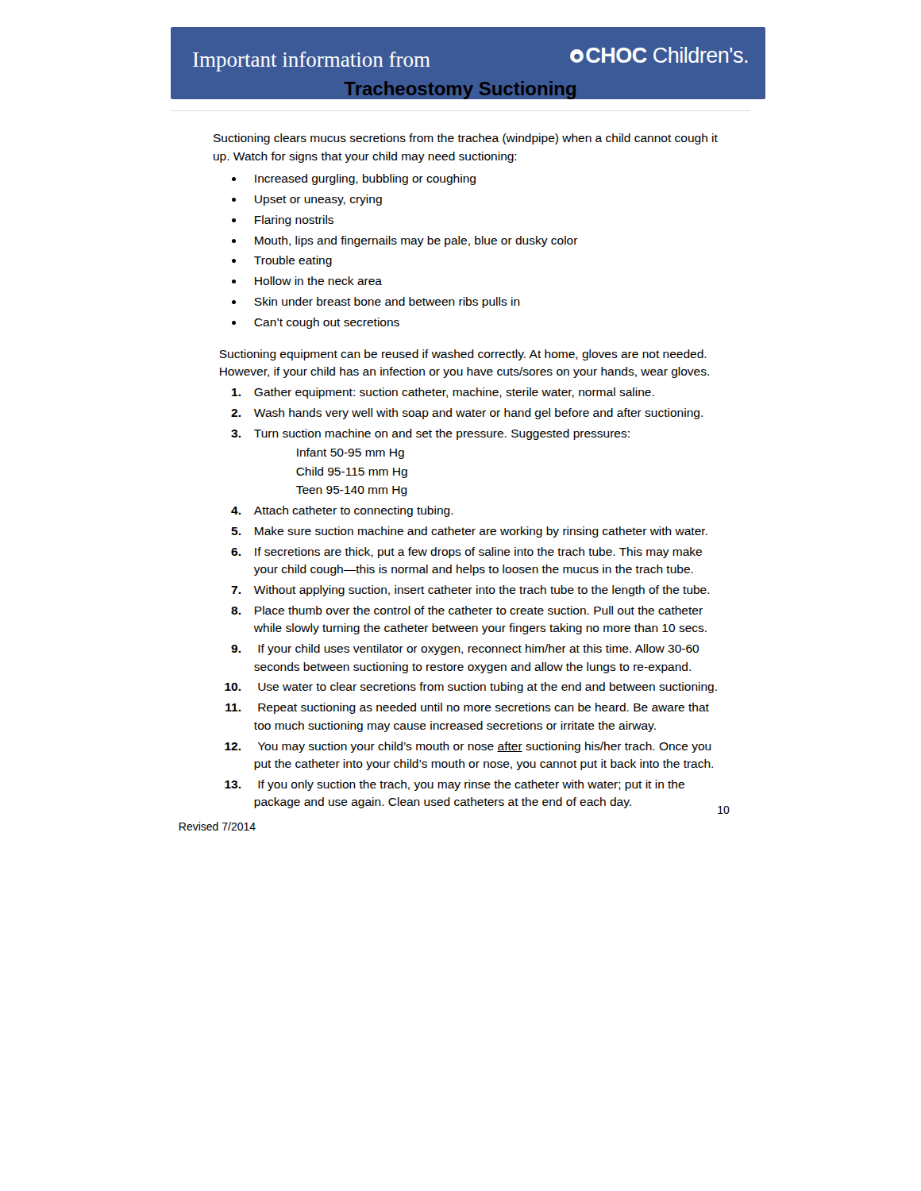Important information from
●CHOC Children's.
Tracheostomy Suctioning
Suctioning clears mucus secretions from the trachea (windpipe) when a child cannot cough it up. Watch for signs that your child may need suctioning:
Increased gurgling, bubbling or coughing
Upset or uneasy, crying
Flaring nostrils
Mouth, lips and fingernails may be pale, blue or dusky color
Trouble eating
Hollow in the neck area
Skin under breast bone and between ribs pulls in
Can’t cough out secretions
Suctioning equipment can be reused if washed correctly. At home, gloves are not needed. However, if your child has an infection or you have cuts/sores on your hands, wear gloves.
Gather equipment: suction catheter, machine, sterile water, normal saline.
Wash hands very well with soap and water or hand gel before and after suctioning.
Turn suction machine on and set the pressure. Suggested pressures:
Infant 50-95 mm Hg
Child 95-115 mm Hg
Teen 95-140 mm Hg
Attach catheter to connecting tubing.
Make sure suction machine and catheter are working by rinsing catheter with water.
If secretions are thick, put a few drops of saline into the trach tube. This may make your child cough—this is normal and helps to loosen the mucus in the trach tube.
Without applying suction, insert catheter into the trach tube to the length of the tube.
Place thumb over the control of the catheter to create suction. Pull out the catheter while slowly turning the catheter between your fingers taking no more than 10 secs.
If your child uses ventilator or oxygen, reconnect him/her at this time. Allow 30-60 seconds between suctioning to restore oxygen and allow the lungs to re-expand.
Use water to clear secretions from suction tubing at the end and between suctioning.
Repeat suctioning as needed until no more secretions can be heard. Be aware that too much suctioning may cause increased secretions or irritate the airway.
You may suction your child’s mouth or nose after suctioning his/her trach. Once you put the catheter into your child’s mouth or nose, you cannot put it back into the trach.
If you only suction the trach, you may rinse the catheter with water; put it in the package and use again. Clean used catheters at the end of each day.
Revised 7/2014
10